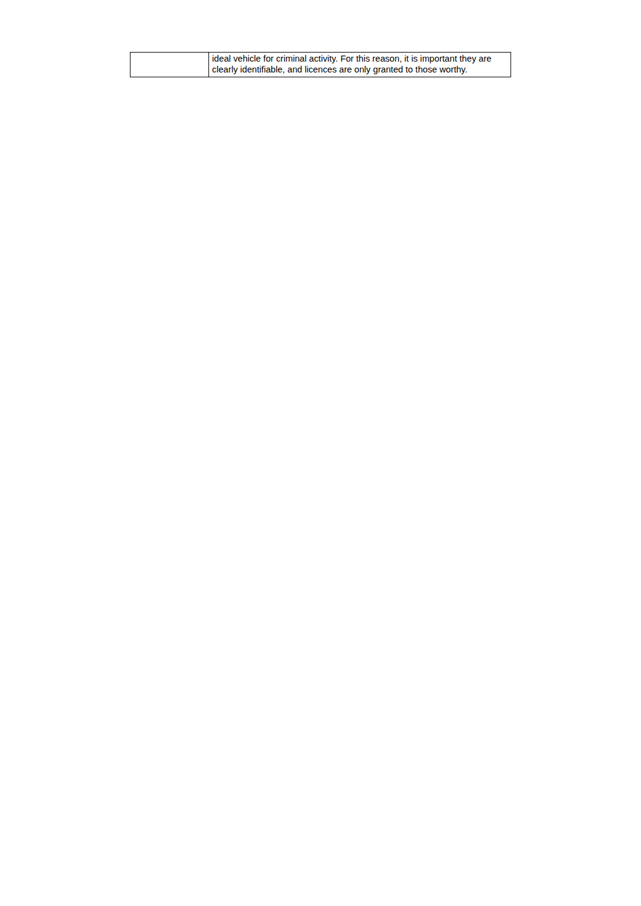| | ideal vehicle for criminal activity. For this reason, it is important they are clearly identifiable, and licences are only granted to those worthy. |